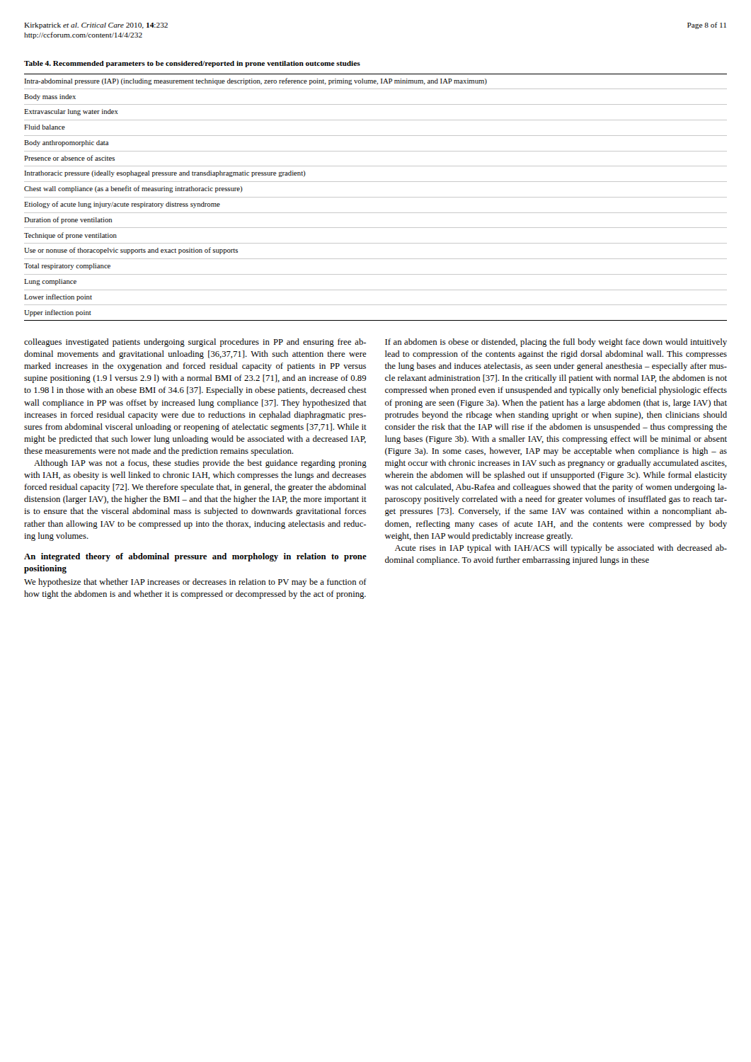Kirkpatrick et al. Critical Care 2010, 14:232
http://ccforum.com/content/14/4/232
Page 8 of 11
Table 4. Recommended parameters to be considered/reported in prone ventilation outcome studies
| Intra-abdominal pressure (IAP) (including measurement technique description, zero reference point, priming volume, IAP minimum, and IAP maximum) |
| Body mass index |
| Extravascular lung water index |
| Fluid balance |
| Body anthropomorphic data |
| Presence or absence of ascites |
| Intrathoracic pressure (ideally esophageal pressure and transdiaphragmatic pressure gradient) |
| Chest wall compliance (as a benefit of measuring intrathoracic pressure) |
| Etiology of acute lung injury/acute respiratory distress syndrome |
| Duration of prone ventilation |
| Technique of prone ventilation |
| Use or nonuse of thoracopelvic supports and exact position of supports |
| Total respiratory compliance |
| Lung compliance |
| Lower inflection point |
| Upper inflection point |
colleagues investigated patients undergoing surgical procedures in PP and ensuring free abdominal movements and gravitational unloading [36,37,71]. With such attention there were marked increases in the oxygenation and forced residual capacity of patients in PP versus supine positioning (1.9 l versus 2.9 l) with a normal BMI of 23.2 [71], and an increase of 0.89 to 1.98 l in those with an obese BMI of 34.6 [37]. Especially in obese patients, decreased chest wall compliance in PP was offset by increased lung compliance [37]. They hypothesized that increases in forced residual capacity were due to reductions in cephalad diaphragmatic pressures from abdominal visceral unloading or reopening of atelectatic segments [37,71]. While it might be predicted that such lower lung unloading would be associated with a decreased IAP, these measurements were not made and the prediction remains speculation.
Although IAP was not a focus, these studies provide the best guidance regarding proning with IAH, as obesity is well linked to chronic IAH, which compresses the lungs and decreases forced residual capacity [72]. We therefore speculate that, in general, the greater the abdominal distension (larger IAV), the higher the BMI – and that the higher the IAP, the more important it is to ensure that the visceral abdominal mass is subjected to downwards gravitational forces rather than allowing IAV to be compressed up into the thorax, inducing atelectasis and reducing lung volumes.
An integrated theory of abdominal pressure and morphology in relation to prone positioning
We hypothesize that whether IAP increases or decreases in relation to PV may be a function of how tight the abdomen is and whether it is compressed or decompressed by the act of proning. If an abdomen is obese or distended, placing the full body weight face down would intuitively lead to compression of the contents against the rigid dorsal abdominal wall. This compresses the lung bases and induces atelectasis, as seen under general anesthesia – especially after muscle relaxant administration [37]. In the critically ill patient with normal IAP, the abdomen is not compressed when proned even if unsuspended and typically only beneficial physiologic effects of proning are seen (Figure 3a). When the patient has a large abdomen (that is, large IAV) that protrudes beyond the ribcage when standing upright or when supine), then clinicians should consider the risk that the IAP will rise if the abdomen is unsuspended – thus compressing the lung bases (Figure 3b). With a smaller IAV, this compressing effect will be minimal or absent (Figure 3a). In some cases, however, IAP may be acceptable when compliance is high – as might occur with chronic increases in IAV such as pregnancy or gradually accumulated ascites, wherein the abdomen will be splashed out if unsupported (Figure 3c). While formal elasticity was not calculated, Abu-Rafea and colleagues showed that the parity of women undergoing laparoscopy positively correlated with a need for greater volumes of insufflated gas to reach target pressures [73]. Conversely, if the same IAV was contained within a noncompliant abdomen, reflecting many cases of acute IAH, and the contents were compressed by body weight, then IAP would predictably increase greatly.
Acute rises in IAP typical with IAH/ACS will typically be associated with decreased abdominal compliance. To avoid further embarrassing injured lungs in these